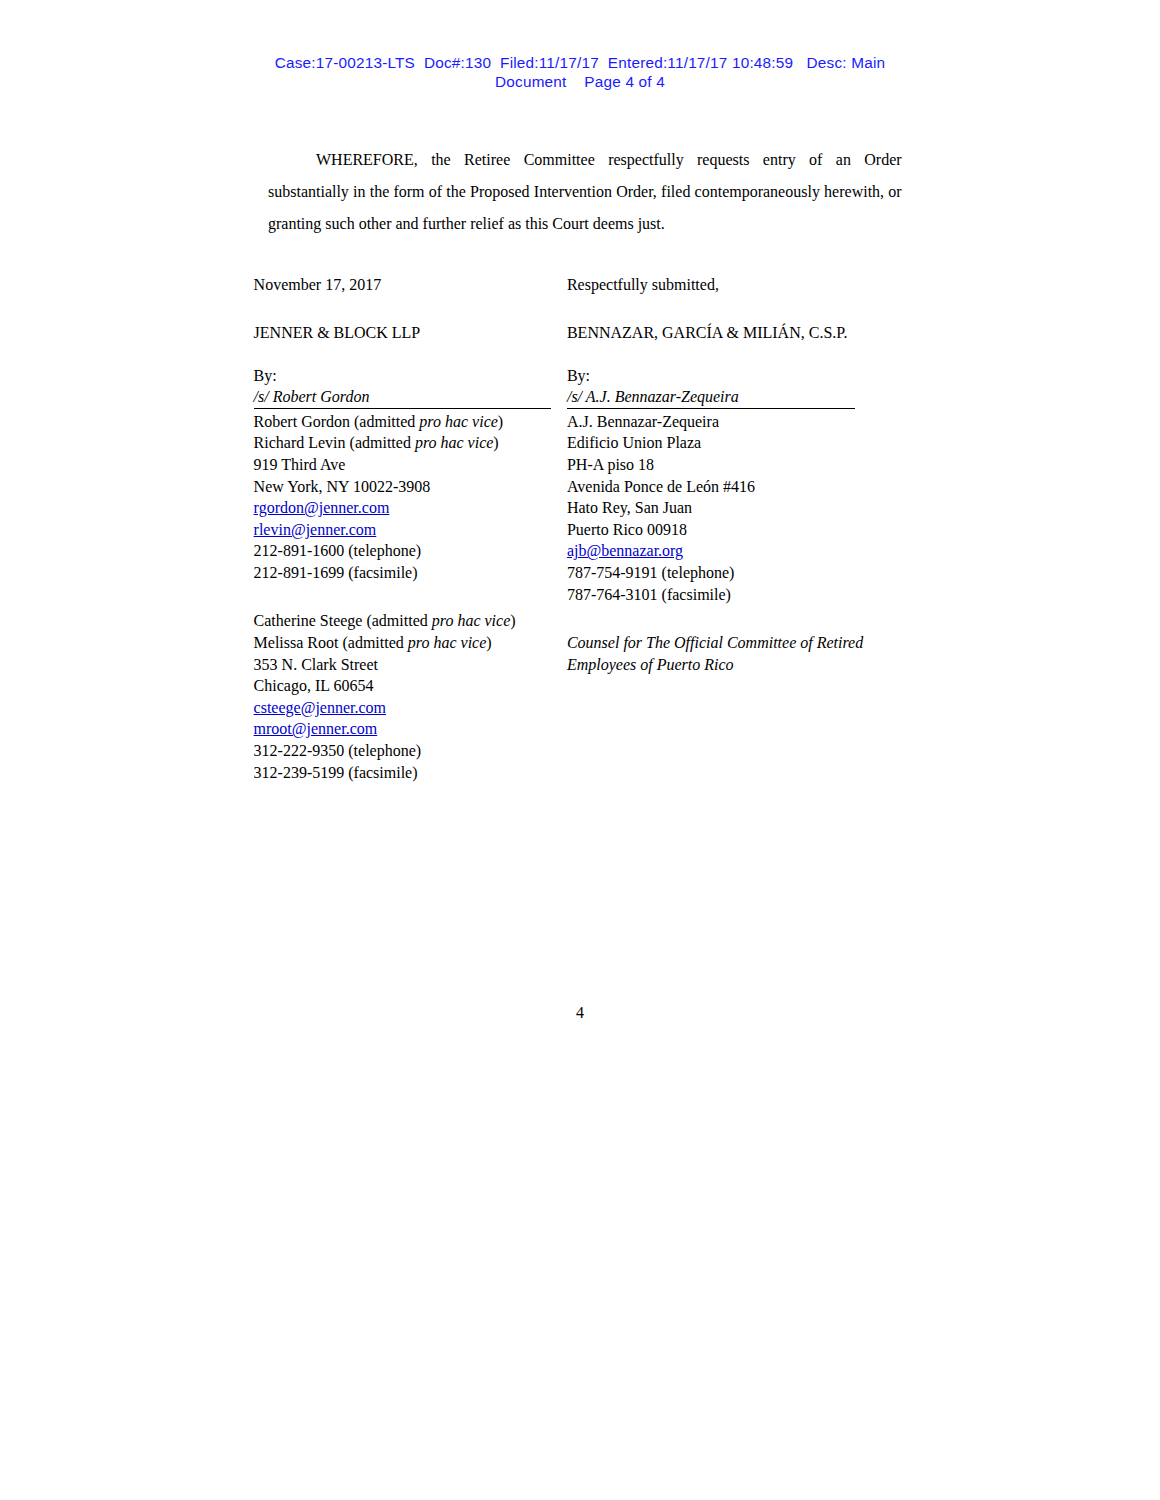Case:17-00213-LTS Doc#:130 Filed:11/17/17 Entered:11/17/17 10:48:59 Desc: Main
Document Page 4 of 4
WHEREFORE, the Retiree Committee respectfully requests entry of an Order substantially in the form of the Proposed Intervention Order, filed contemporaneously herewith, or granting such other and further relief as this Court deems just.
| November 17, 2017 JENNER & BLOCK LLP By: /s/ Robert Gordon Robert Gordon (admitted pro hac vice ) Richard Levin (admitted pro hac vice ) 919 Third Ave New York, NY 10022-3908 rgordon@jenner.com rlevin@jenner.com 212-891-1600 (telephone) 212-891-1699 (facsimile) Catherine Steege (admitted pro hac vice ) Melissa Root (admitted pro hac vice ) 353 N. Clark Street Chicago, IL 60654 csteege@jenner.com mroot@jenner.com 312-222-9350 (telephone) 312-239-5199 (facsimile) | Respectfully submitted, BENNAZAR, GARCÍA & MILIÁN, C.S.P. By: /s/ A.J. Bennazar-Zequeira A.J. Bennazar-Zequeira Edificio Union Plaza PH-A piso 18 Avenida Ponce de León #416 Hato Rey, San Juan Puerto Rico 00918 ajb@bennazar.org 787-754-9191 (telephone) 787-764-3101 (facsimile) Counsel for The Official Committee of Retired Employees of Puerto Rico |
4